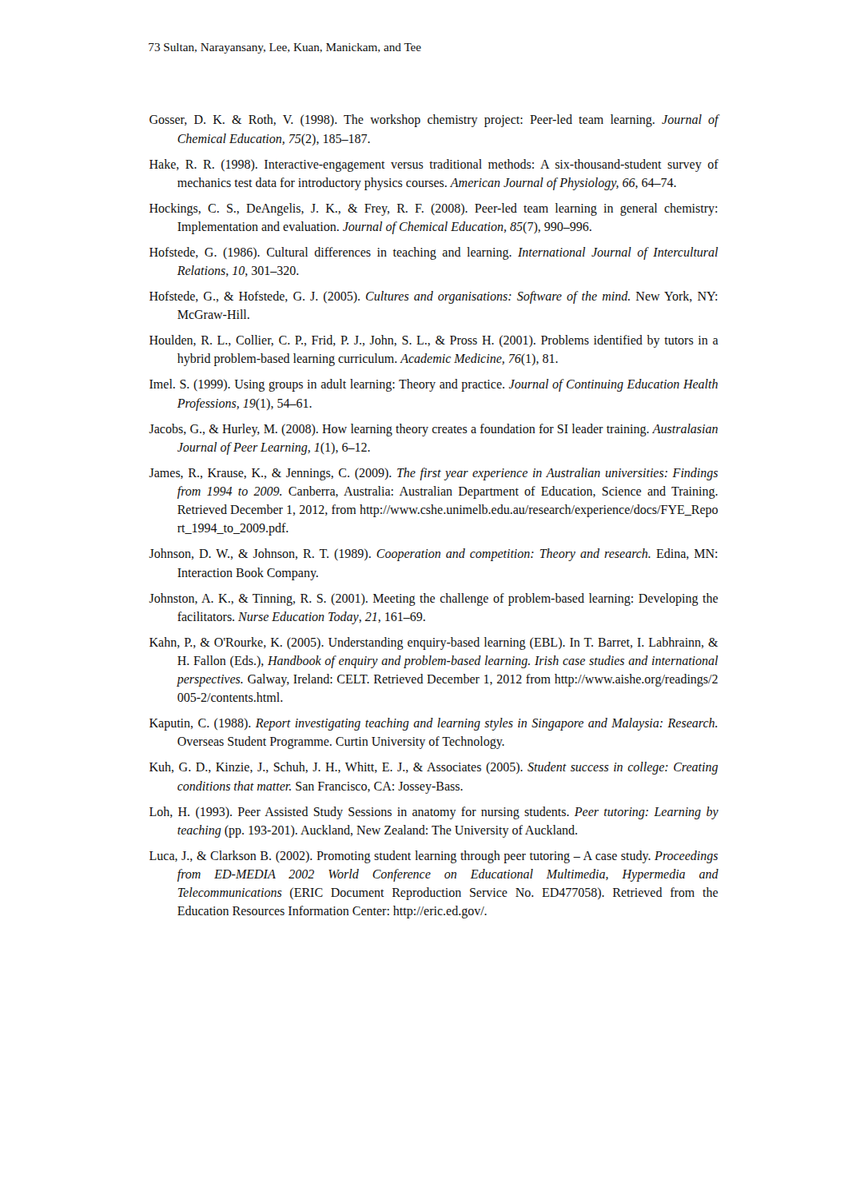73 Sultan, Narayansany, Lee, Kuan, Manickam, and Tee
Gosser, D. K. & Roth, V. (1998). The workshop chemistry project: Peer-led team learning. Journal of Chemical Education, 75(2), 185–187.
Hake, R. R. (1998). Interactive-engagement versus traditional methods: A six-thousand-student survey of mechanics test data for introductory physics courses. American Journal of Physiology, 66, 64–74.
Hockings, C. S., DeAngelis, J. K., & Frey, R. F. (2008). Peer-led team learning in general chemistry: Implementation and evaluation. Journal of Chemical Education, 85(7), 990–996.
Hofstede, G. (1986). Cultural differences in teaching and learning. International Journal of Intercultural Relations, 10, 301–320.
Hofstede, G., & Hofstede, G. J. (2005). Cultures and organisations: Software of the mind. New York, NY: McGraw-Hill.
Houlden, R. L., Collier, C. P., Frid, P. J., John, S. L., & Pross H. (2001). Problems identified by tutors in a hybrid problem-based learning curriculum. Academic Medicine, 76(1), 81.
Imel. S. (1999). Using groups in adult learning: Theory and practice. Journal of Continuing Education Health Professions, 19(1), 54–61.
Jacobs, G., & Hurley, M. (2008). How learning theory creates a foundation for SI leader training. Australasian Journal of Peer Learning, 1(1), 6–12.
James, R., Krause, K., & Jennings, C. (2009). The first year experience in Australian universities: Findings from 1994 to 2009. Canberra, Australia: Australian Department of Education, Science and Training. Retrieved December 1, 2012, from http://www.cshe.unimelb.edu.au/research/experience/docs/FYE_Report_1994_to_2009.pdf.
Johnson, D. W., & Johnson, R. T. (1989). Cooperation and competition: Theory and research. Edina, MN: Interaction Book Company.
Johnston, A. K., & Tinning, R. S. (2001). Meeting the challenge of problem-based learning: Developing the facilitators. Nurse Education Today, 21, 161–69.
Kahn, P., & O'Rourke, K. (2005). Understanding enquiry-based learning (EBL). In T. Barret, I. Labhrainn, & H. Fallon (Eds.), Handbook of enquiry and problem-based learning. Irish case studies and international perspectives. Galway, Ireland: CELT. Retrieved December 1, 2012 from http://www.aishe.org/readings/2005-2/contents.html.
Kaputin, C. (1988). Report investigating teaching and learning styles in Singapore and Malaysia: Research. Overseas Student Programme. Curtin University of Technology.
Kuh, G. D., Kinzie, J., Schuh, J. H., Whitt, E. J., & Associates (2005). Student success in college: Creating conditions that matter. San Francisco, CA: Jossey-Bass.
Loh, H. (1993). Peer Assisted Study Sessions in anatomy for nursing students. Peer tutoring: Learning by teaching (pp. 193-201). Auckland, New Zealand: The University of Auckland.
Luca, J., & Clarkson B. (2002). Promoting student learning through peer tutoring – A case study. Proceedings from ED-MEDIA 2002 World Conference on Educational Multimedia, Hypermedia and Telecommunications (ERIC Document Reproduction Service No. ED477058). Retrieved from the Education Resources Information Center: http://eric.ed.gov/.